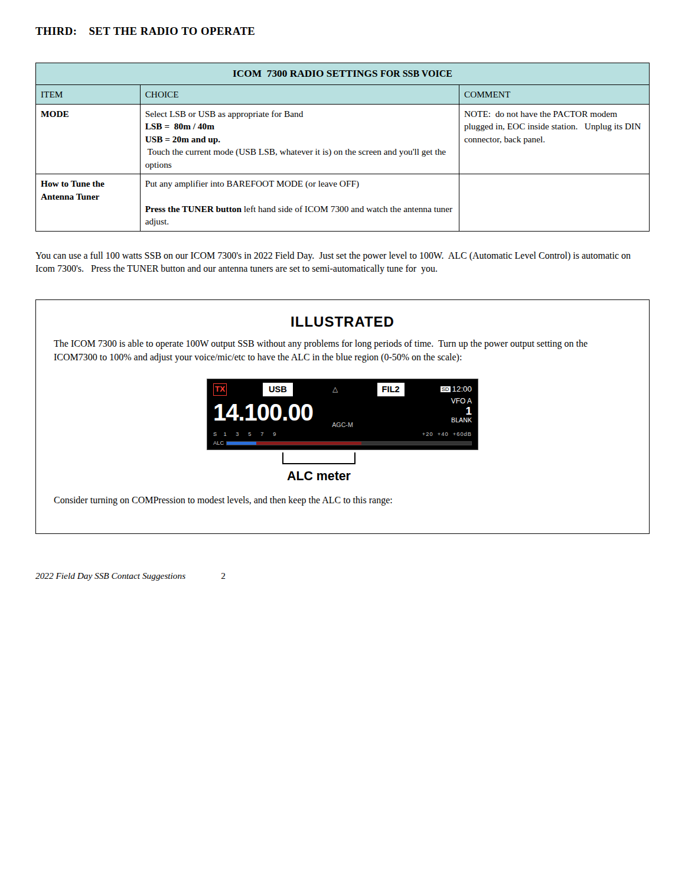THIRD: SET THE RADIO TO OPERATE
| ICOM 7300 RADIO SETTINGS FOR SSB VOICE |
| --- |
| ITEM | CHOICE | COMMENT |
| MODE | Select LSB or USB as appropriate for Band LSB = 80m / 40m USB = 20m and up. Touch the current mode (USB LSB, whatever it is) on the screen and you'll get the options | NOTE: do not have the PACTOR modem plugged in, EOC inside station. Unplug its DIN connector, back panel. |
| How to Tune the Antenna Tuner | Put any amplifier into BAREFOOT MODE (or leave OFF) Press the TUNER button left hand side of ICOM 7300 and watch the antenna tuner adjust. | |
You can use a full 100 watts SSB on our ICOM 7300's in 2022 Field Day. Just set the power level to 100W. ALC (Automatic Level Control) is automatic on Icom 7300's. Press the TUNER button and our antenna tuners are set to semi-automatically tune for you.
ILLUSTRATED
The ICOM 7300 is able to operate 100W output SSB without any problems for long periods of time. Turn up the power output setting on the ICOM7300 to 100% and adjust your voice/mic/etc to have the ALC in the blue region (0-50% on the scale):
TX USB △ FIL2 SD12:00
14.100.00 VFO A 1 BLANK
AGC-M
S 1 3 5 7 9 +20 +40 +60dB
ALC
ALC meter
Consider turning on COMPression to modest levels, and then keep the ALC to this range:
2022 Field Day SSB Contact Suggestions2